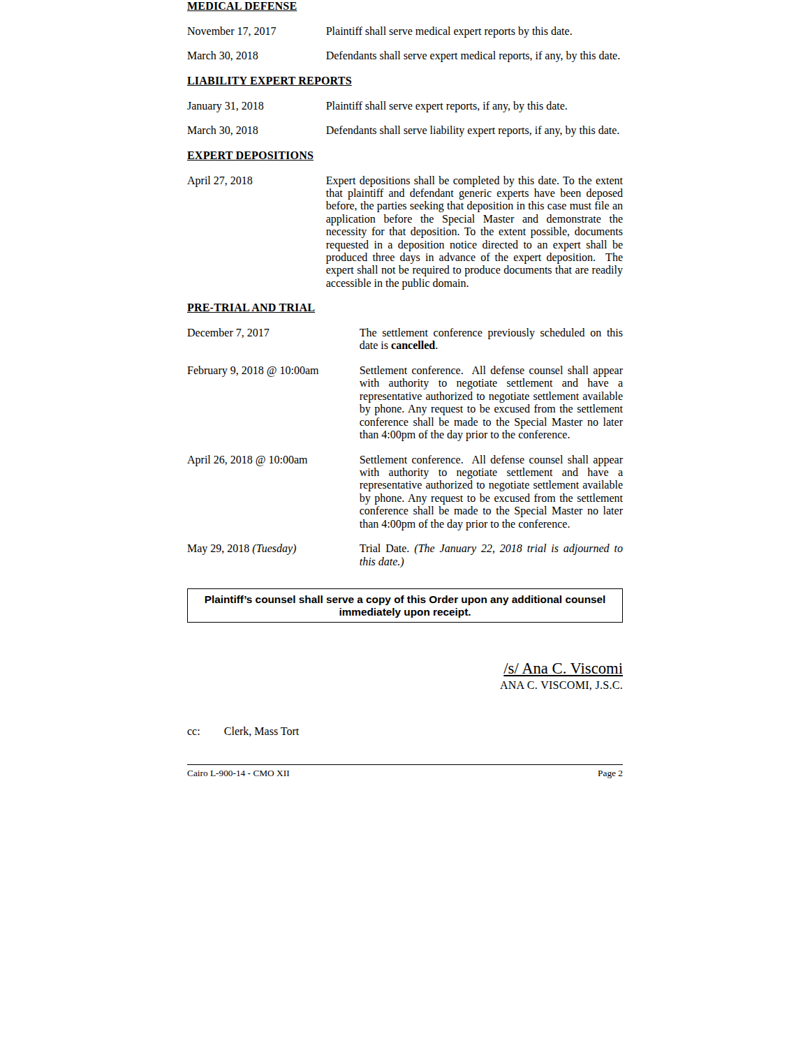MEDICAL DEFENSE
November 17, 2017
Plaintiff shall serve medical expert reports by this date.
March 30, 2018
Defendants shall serve expert medical reports, if any, by this date.
LIABILITY EXPERT REPORTS
January 31, 2018
Plaintiff shall serve expert reports, if any, by this date.
March 30, 2018
Defendants shall serve liability expert reports, if any, by this date.
EXPERT DEPOSITIONS
April 27, 2018
Expert depositions shall be completed by this date. To the extent that plaintiff and defendant generic experts have been deposed before, the parties seeking that deposition in this case must file an application before the Special Master and demonstrate the necessity for that deposition. To the extent possible, documents requested in a deposition notice directed to an expert shall be produced three days in advance of the expert deposition. The expert shall not be required to produce documents that are readily accessible in the public domain.
PRE-TRIAL AND TRIAL
December 7, 2017
The settlement conference previously scheduled on this date is cancelled.
February 9, 2018 @ 10:00am
Settlement conference. All defense counsel shall appear with authority to negotiate settlement and have a representative authorized to negotiate settlement available by phone. Any request to be excused from the settlement conference shall be made to the Special Master no later than 4:00pm of the day prior to the conference.
April 26, 2018 @ 10:00am
Settlement conference. All defense counsel shall appear with authority to negotiate settlement and have a representative authorized to negotiate settlement available by phone. Any request to be excused from the settlement conference shall be made to the Special Master no later than 4:00pm of the day prior to the conference.
May 29, 2018 (Tuesday)
Trial Date. (The January 22, 2018 trial is adjourned to this date.)
Plaintiff’s counsel shall serve a copy of this Order upon any additional counsel immediately upon receipt.
/s/ Ana C. Viscomi ANA C. VISCOMI, J.S.C.
cc: Clerk, Mass Tort
Cairo L-900-14 - CMO XII Page 2